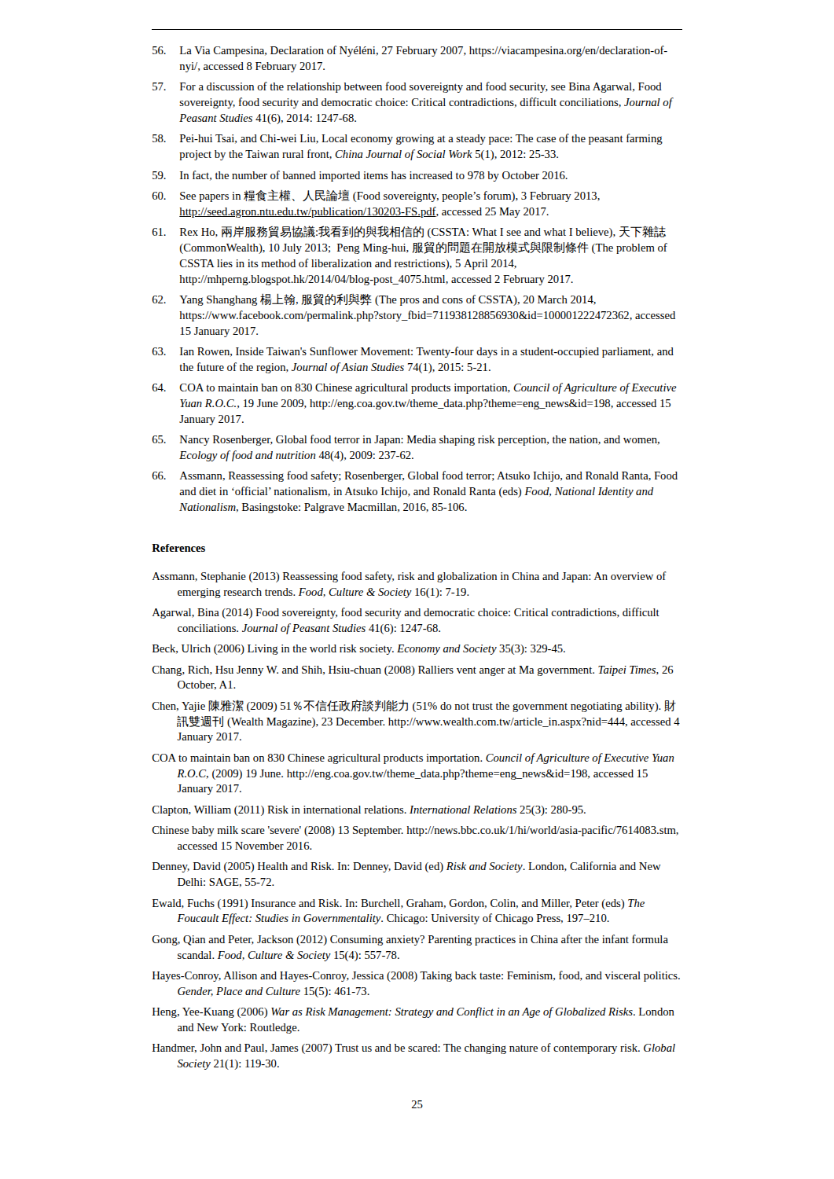56. La Via Campesina, Declaration of Nyéléni, 27 February 2007, https://viacampesina.org/en/declaration-of-nyi/, accessed 8 February 2017.
57. For a discussion of the relationship between food sovereignty and food security, see Bina Agarwal, Food sovereignty, food security and democratic choice: Critical contradictions, difficult conciliations, Journal of Peasant Studies 41(6), 2014: 1247-68.
58. Pei-hui Tsai, and Chi-wei Liu, Local economy growing at a steady pace: The case of the peasant farming project by the Taiwan rural front, China Journal of Social Work 5(1), 2012: 25-33.
59. In fact, the number of banned imported items has increased to 978 by October 2016.
60. See papers in 糧食主權、人民論壇 (Food sovereignty, people’s forum), 3 February 2013, http://seed.agron.ntu.edu.tw/publication/130203-FS.pdf, accessed 25 May 2017.
61. Rex Ho, 兩岸服務貿易協議:我看到的與我相信的 (CSSTA: What I see and what I believe), 天下雜誌 (CommonWealth), 10 July 2013; Peng Ming-hui, 服貿的問題在開放模式與限制條件 (The problem of CSSTA lies in its method of liberalization and restrictions), 5 April 2014, http://mhperng.blogspot.hk/2014/04/blog-post_4075.html, accessed 2 February 2017.
62. Yang Shanghang 楊上翰, 服貿的利與弊 (The pros and cons of CSSTA), 20 March 2014, https://www.facebook.com/permalink.php?story_fbid=711938128856930&id=100001222472362, accessed 15 January 2017.
63. Ian Rowen, Inside Taiwan's Sunflower Movement: Twenty-four days in a student-occupied parliament, and the future of the region, Journal of Asian Studies 74(1), 2015: 5-21.
64. COA to maintain ban on 830 Chinese agricultural products importation, Council of Agriculture of Executive Yuan R.O.C., 19 June 2009, http://eng.coa.gov.tw/theme_data.php?theme=eng_news&id=198, accessed 15 January 2017.
65. Nancy Rosenberger, Global food terror in Japan: Media shaping risk perception, the nation, and women, Ecology of food and nutrition 48(4), 2009: 237-62.
66. Assmann, Reassessing food safety; Rosenberger, Global food terror; Atsuko Ichijo, and Ronald Ranta, Food and diet in ‘official’ nationalism, in Atsuko Ichijo, and Ronald Ranta (eds) Food, National Identity and Nationalism, Basingstoke: Palgrave Macmillan, 2016, 85-106.
References
Assmann, Stephanie (2013) Reassessing food safety, risk and globalization in China and Japan: An overview of emerging research trends. Food, Culture & Society 16(1): 7-19.
Agarwal, Bina (2014) Food sovereignty, food security and democratic choice: Critical contradictions, difficult conciliations. Journal of Peasant Studies 41(6): 1247-68.
Beck, Ulrich (2006) Living in the world risk society. Economy and Society 35(3): 329-45.
Chang, Rich, Hsu Jenny W. and Shih, Hsiu-chuan (2008) Ralliers vent anger at Ma government. Taipei Times, 26 October, A1.
Chen, Yajie 陳雅潔 (2009) 51％不信任政府談判能力 (51% do not trust the government negotiating ability). 財訊雙週刊 (Wealth Magazine), 23 December. http://www.wealth.com.tw/article_in.aspx?nid=444, accessed 4 January 2017.
COA to maintain ban on 830 Chinese agricultural products importation. Council of Agriculture of Executive Yuan R.O.C, (2009) 19 June. http://eng.coa.gov.tw/theme_data.php?theme=eng_news&id=198, accessed 15 January 2017.
Clapton, William (2011) Risk in international relations. International Relations 25(3): 280-95.
Chinese baby milk scare 'severe' (2008) 13 September. http://news.bbc.co.uk/1/hi/world/asia-pacific/7614083.stm, accessed 15 November 2016.
Denney, David (2005) Health and Risk. In: Denney, David (ed) Risk and Society. London, California and New Delhi: SAGE, 55-72.
Ewald, Fuchs (1991) Insurance and Risk. In: Burchell, Graham, Gordon, Colin, and Miller, Peter (eds) The Foucault Effect: Studies in Governmentality. Chicago: University of Chicago Press, 197–210.
Gong, Qian and Peter, Jackson (2012) Consuming anxiety? Parenting practices in China after the infant formula scandal. Food, Culture & Society 15(4): 557-78.
Hayes-Conroy, Allison and Hayes-Conroy, Jessica (2008) Taking back taste: Feminism, food, and visceral politics. Gender, Place and Culture 15(5): 461-73.
Heng, Yee-Kuang (2006) War as Risk Management: Strategy and Conflict in an Age of Globalized Risks. London and New York: Routledge.
Handmer, John and Paul, James (2007) Trust us and be scared: The changing nature of contemporary risk. Global Society 21(1): 119-30.
25